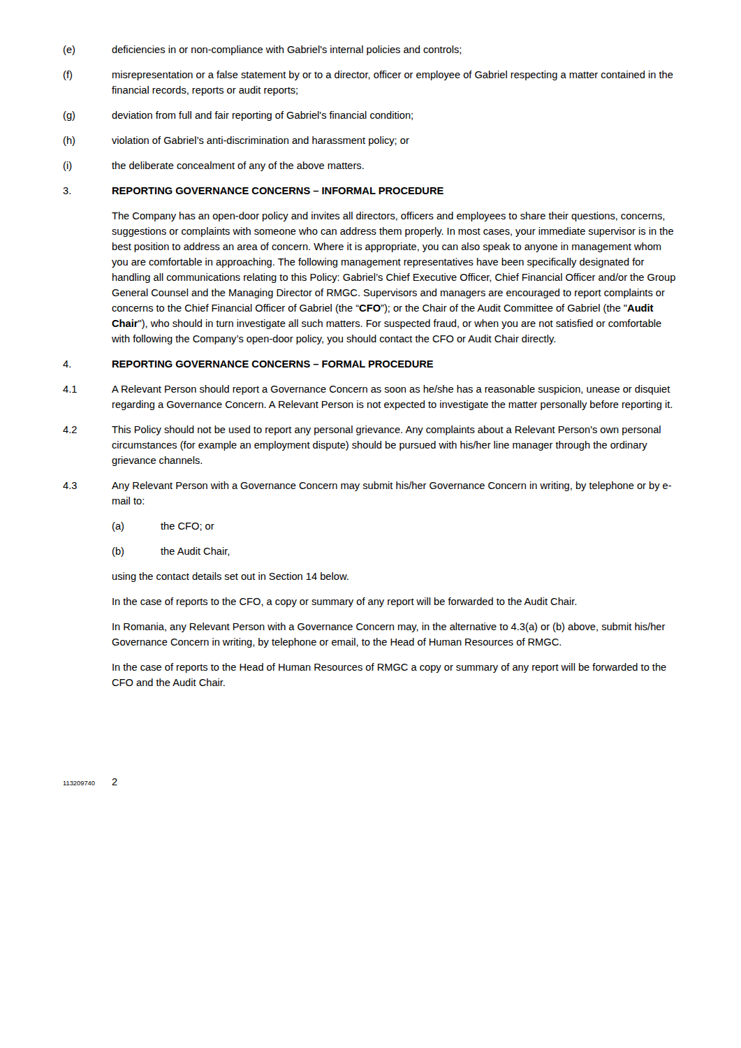(e)
deficiencies in or non-compliance with Gabriel's internal policies and controls;
(f)
misrepresentation or a false statement by or to a director, officer or employee of Gabriel respecting a matter contained in the financial records, reports or audit reports;
(g)
deviation from full and fair reporting of Gabriel's financial condition;
(h)
violation of Gabriel’s anti-discrimination and harassment policy; or
(i)
the deliberate concealment of any of the above matters.
3.
Reporting Governance Concerns – Informal Procedure
The Company has an open-door policy and invites all directors, officers and employees to share their questions, concerns, suggestions or complaints with someone who can address them properly. In most cases, your immediate supervisor is in the best position to address an area of concern. Where it is appropriate, you can also speak to anyone in management whom you are comfortable in approaching. The following management representatives have been specifically designated for handling all communications relating to this Policy: Gabriel’s Chief Executive Officer, Chief Financial Officer and/or the Group General Counsel and the Managing Director of RMGC. Supervisors and managers are encouraged to report complaints or concerns to the Chief Financial Officer of Gabriel (the “CFO”); or the Chair of the Audit Committee of Gabriel (the "Audit Chair"), who should in turn investigate all such matters. For suspected fraud, or when you are not satisfied or comfortable with following the Company’s open-door policy, you should contact the CFO or Audit Chair directly.
4.
Reporting Governance Concerns – Formal Procedure
4.1
A Relevant Person should report a Governance Concern as soon as he/she has a reasonable suspicion, unease or disquiet regarding a Governance Concern. A Relevant Person is not expected to investigate the matter personally before reporting it.
4.2
This Policy should not be used to report any personal grievance. Any complaints about a Relevant Person's own personal circumstances (for example an employment dispute) should be pursued with his/her line manager through the ordinary grievance channels.
4.3
Any Relevant Person with a Governance Concern may submit his/her Governance Concern in writing, by telephone or by e-mail to:
(a)
the CFO; or
(b)
the Audit Chair,
using the contact details set out in Section 14 below.
In the case of reports to the CFO, a copy or summary of any report will be forwarded to the Audit Chair.
In Romania, any Relevant Person with a Governance Concern may, in the alternative to 4.3(a) or (b) above, submit his/her Governance Concern in writing, by telephone or email, to the Head of Human Resources of RMGC.
In the case of reports to the Head of Human Resources of RMGC a copy or summary of any report will be forwarded to the CFO and the Audit Chair.
113209740
2